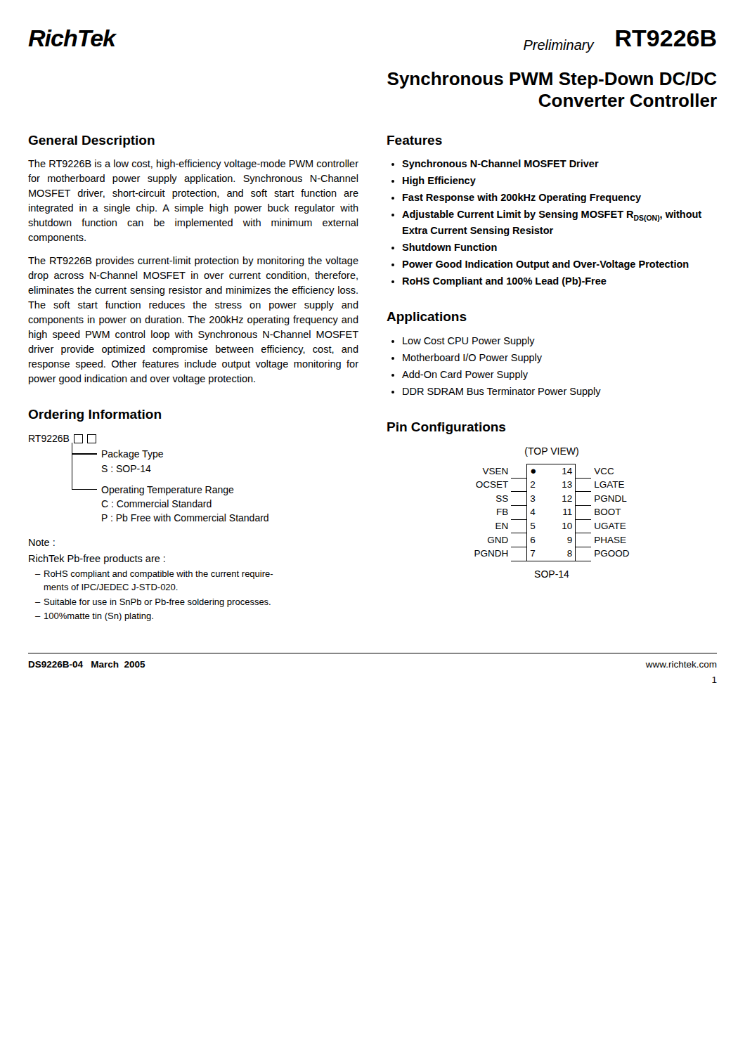RichTek
Preliminary RT9226B
Synchronous PWM Step-Down DC/DC
Converter Controller
General Description
The RT9226B is a low cost, high-efficiency voltage-mode PWM controller for motherboard power supply application. Synchronous N-Channel MOSFET driver, short-circuit protection, and soft start function are integrated in a single chip. A simple high power buck regulator with shutdown function can be implemented with minimum external components.
The RT9226B provides current-limit protection by monitoring the voltage drop across N-Channel MOSFET in over current condition, therefore, eliminates the current sensing resistor and minimizes the efficiency loss. The soft start function reduces the stress on power supply and components in power on duration. The 200kHz operating frequency and high speed PWM control loop with Synchronous N-Channel MOSFET driver provide optimized compromise between efficiency, cost, and response speed. Other features include output voltage monitoring for power good indication and over voltage protection.
Ordering Information
RT9226B
Package Type
S : SOP-14
Operating Temperature Range
C : Commercial Standard
P : Pb Free with Commercial Standard
Note :
RichTek Pb-free products are :
RoHS compliant and compatible with the current require-
ments of IPC/JEDEC J-STD-020.
Suitable for use in SnPb or Pb-free soldering processes.
100%matte tin (Sn) plating.
Features
Synchronous N-Channel MOSFET Driver
High Efficiency
Fast Response with 200kHz Operating Frequency
Adjustable Current Limit by Sensing MOSFET RDS(ON), without Extra Current Sensing Resistor
Shutdown Function
Power Good Indication Output and Over-Voltage Protection
RoHS Compliant and 100% Lead (Pb)-Free
Applications
Low Cost CPU Power Supply
Motherboard I/O Power Supply
Add-On Card Power Supply
DDR SDRAM Bus Terminator Power Supply
Pin Configurations
(TOP VIEW)
| VSEN | | ● | 14 | | VCC |
| OCSET | | 2 | 13 | | LGATE |
| SS | | 3 | 12 | | PGNDL |
| FB | | 4 | 11 | | BOOT |
| EN | | 5 | 10 | | UGATE |
| GND | | 6 | 9 | | PHASE |
| PGNDH | | 7 | 8 | | PGOOD |
SOP-14
DS9226B-04 March 2005
www.richtek.com
1